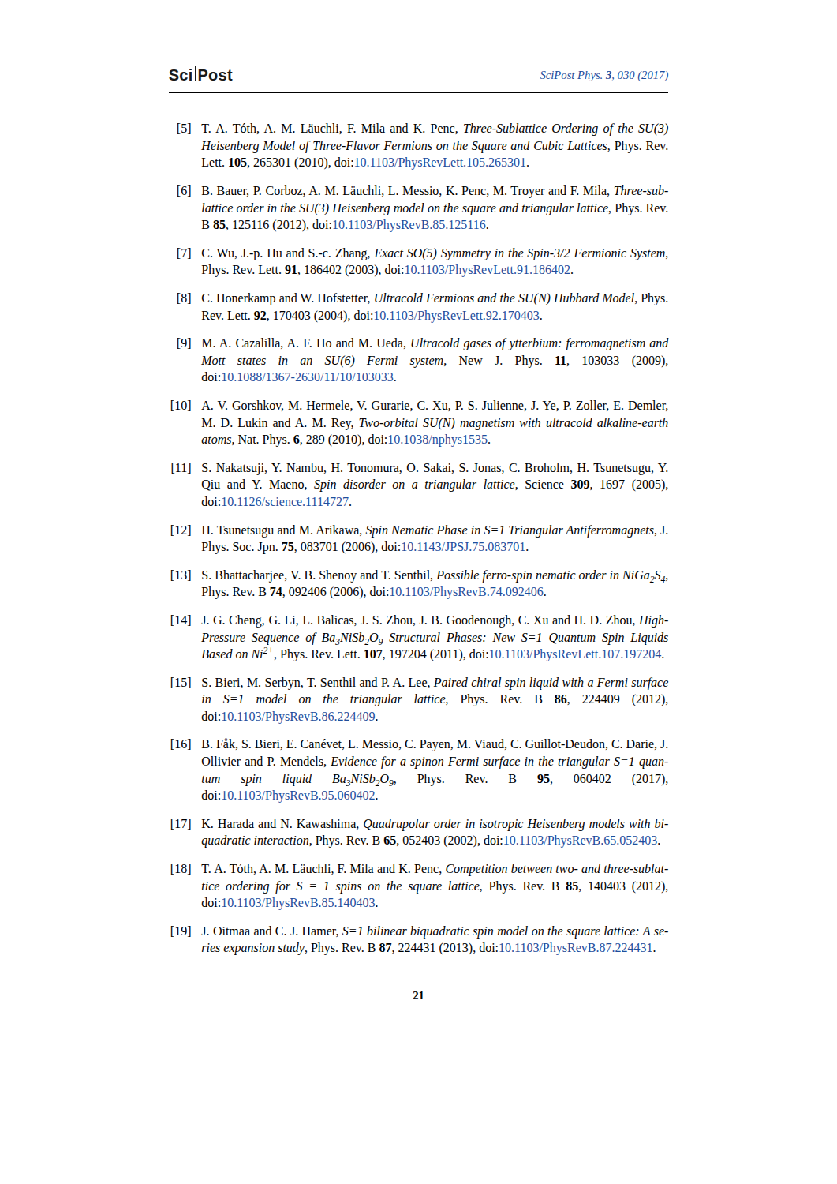Sci Post
SciPost Phys. 3, 030 (2017)
[5] T. A. Tóth, A. M. Läuchli, F. Mila and K. Penc, Three-Sublattice Ordering of the SU(3) Heisenberg Model of Three-Flavor Fermions on the Square and Cubic Lattices, Phys. Rev. Lett. 105, 265301 (2010), doi:10.1103/PhysRevLett.105.265301.
[6] B. Bauer, P. Corboz, A. M. Läuchli, L. Messio, K. Penc, M. Troyer and F. Mila, Three-sublattice order in the SU(3) Heisenberg model on the square and triangular lattice, Phys. Rev. B 85, 125116 (2012), doi:10.1103/PhysRevB.85.125116.
[7] C. Wu, J.-p. Hu and S.-c. Zhang, Exact SO(5) Symmetry in the Spin-3/2 Fermionic System, Phys. Rev. Lett. 91, 186402 (2003), doi:10.1103/PhysRevLett.91.186402.
[8] C. Honerkamp and W. Hofstetter, Ultracold Fermions and the SU(N) Hubbard Model, Phys. Rev. Lett. 92, 170403 (2004), doi:10.1103/PhysRevLett.92.170403.
[9] M. A. Cazalilla, A. F. Ho and M. Ueda, Ultracold gases of ytterbium: ferromagnetism and Mott states in an SU(6) Fermi system, New J. Phys. 11, 103033 (2009), doi:10.1088/1367-2630/11/10/103033.
[10] A. V. Gorshkov, M. Hermele, V. Gurarie, C. Xu, P. S. Julienne, J. Ye, P. Zoller, E. Demler, M. D. Lukin and A. M. Rey, Two-orbital SU(N) magnetism with ultracold alkaline-earth atoms, Nat. Phys. 6, 289 (2010), doi:10.1038/nphys1535.
[11] S. Nakatsuji, Y. Nambu, H. Tonomura, O. Sakai, S. Jonas, C. Broholm, H. Tsunetsugu, Y. Qiu and Y. Maeno, Spin disorder on a triangular lattice, Science 309, 1697 (2005), doi:10.1126/science.1114727.
[12] H. Tsunetsugu and M. Arikawa, Spin Nematic Phase in S=1 Triangular Antiferromagnets, J. Phys. Soc. Jpn. 75, 083701 (2006), doi:10.1143/JPSJ.75.083701.
[13] S. Bhattacharjee, V. B. Shenoy and T. Senthil, Possible ferro-spin nematic order in NiGa2S4, Phys. Rev. B 74, 092406 (2006), doi:10.1103/PhysRevB.74.092406.
[14] J. G. Cheng, G. Li, L. Balicas, J. S. Zhou, J. B. Goodenough, C. Xu and H. D. Zhou, High-Pressure Sequence of Ba3NiSb2O9 Structural Phases: New S=1 Quantum Spin Liquids Based on Ni2+, Phys. Rev. Lett. 107, 197204 (2011), doi:10.1103/PhysRevLett.107.197204.
[15] S. Bieri, M. Serbyn, T. Senthil and P. A. Lee, Paired chiral spin liquid with a Fermi surface in S=1 model on the triangular lattice, Phys. Rev. B 86, 224409 (2012), doi:10.1103/PhysRevB.86.224409.
[16] B. Fåk, S. Bieri, E. Canévet, L. Messio, C. Payen, M. Viaud, C. Guillot-Deudon, C. Darie, J. Ollivier and P. Mendels, Evidence for a spinon Fermi surface in the triangular S=1 quantum spin liquid Ba3NiSb2O9, Phys. Rev. B 95, 060402 (2017), doi:10.1103/PhysRevB.95.060402.
[17] K. Harada and N. Kawashima, Quadrupolar order in isotropic Heisenberg models with biquadratic interaction, Phys. Rev. B 65, 052403 (2002), doi:10.1103/PhysRevB.65.052403.
[18] T. A. Tóth, A. M. Läuchli, F. Mila and K. Penc, Competition between two- and three-sublattice ordering for S = 1 spins on the square lattice, Phys. Rev. B 85, 140403 (2012), doi:10.1103/PhysRevB.85.140403.
[19] J. Oitmaa and C. J. Hamer, S=1 bilinear biquadratic spin model on the square lattice: A series expansion study, Phys. Rev. B 87, 224431 (2013), doi:10.1103/PhysRevB.87.224431.
21